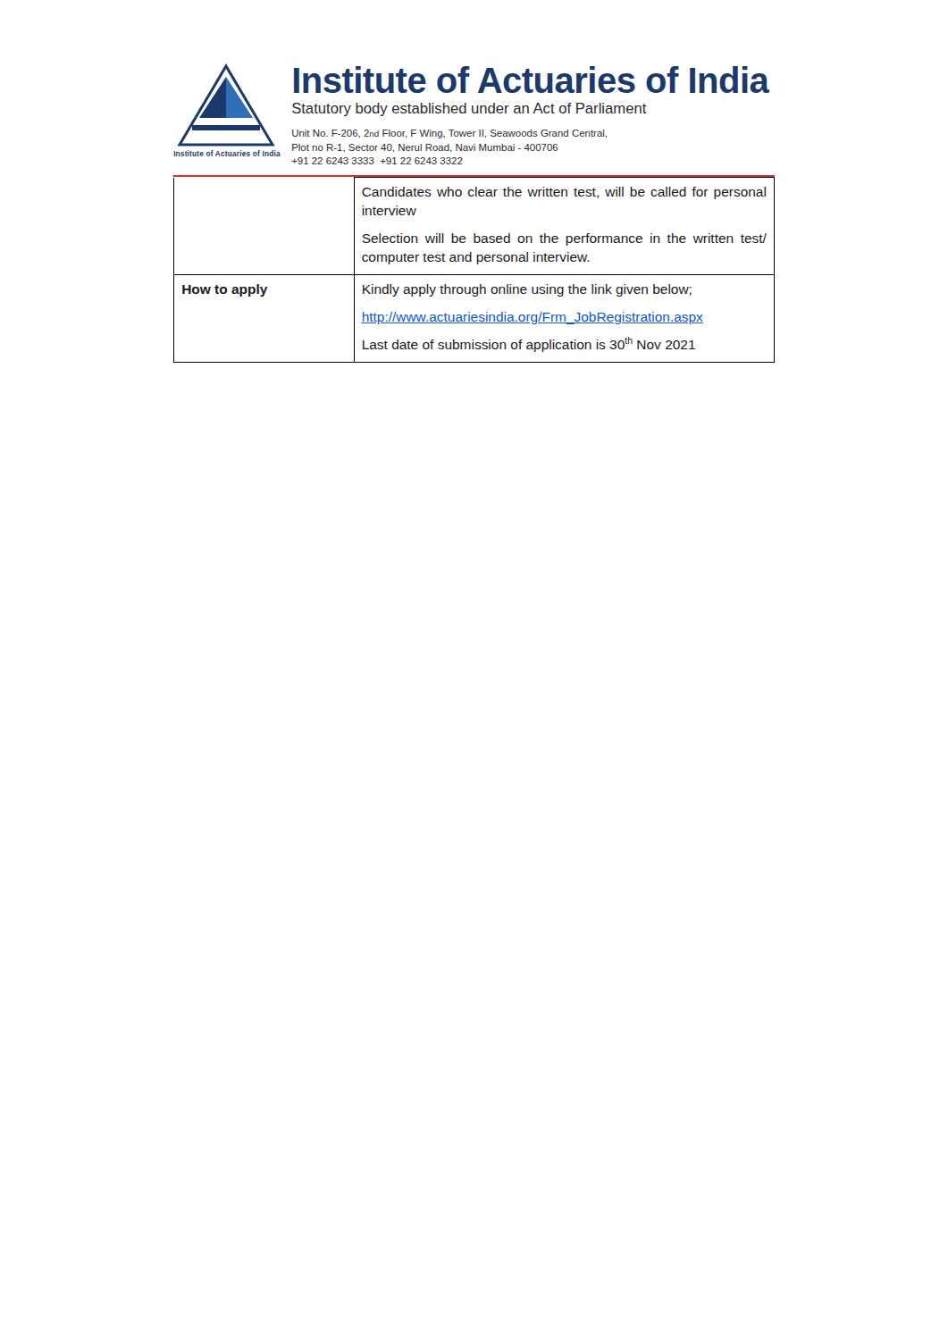Institute of Actuaries of India
Institute of Actuaries of India
Statutory body established under an Act of Parliament
Unit No. F-206, 2nd Floor, F Wing, Tower II, Seawoods Grand Central,
Plot no R-1, Sector 40, Nerul Road, Navi Mumbai - 400706
+91 22 6243 3333 +91 22 6243 3322
| | Candidates who clear the written test, will be called for personal interview Selection will be based on the performance in the written test/ computer test and personal interview. |
| How to apply | Kindly apply through online using the link given below; http://www.actuariesindia.org/Frm_JobRegistration.aspx Last date of submission of application is 30 th Nov 2021 |